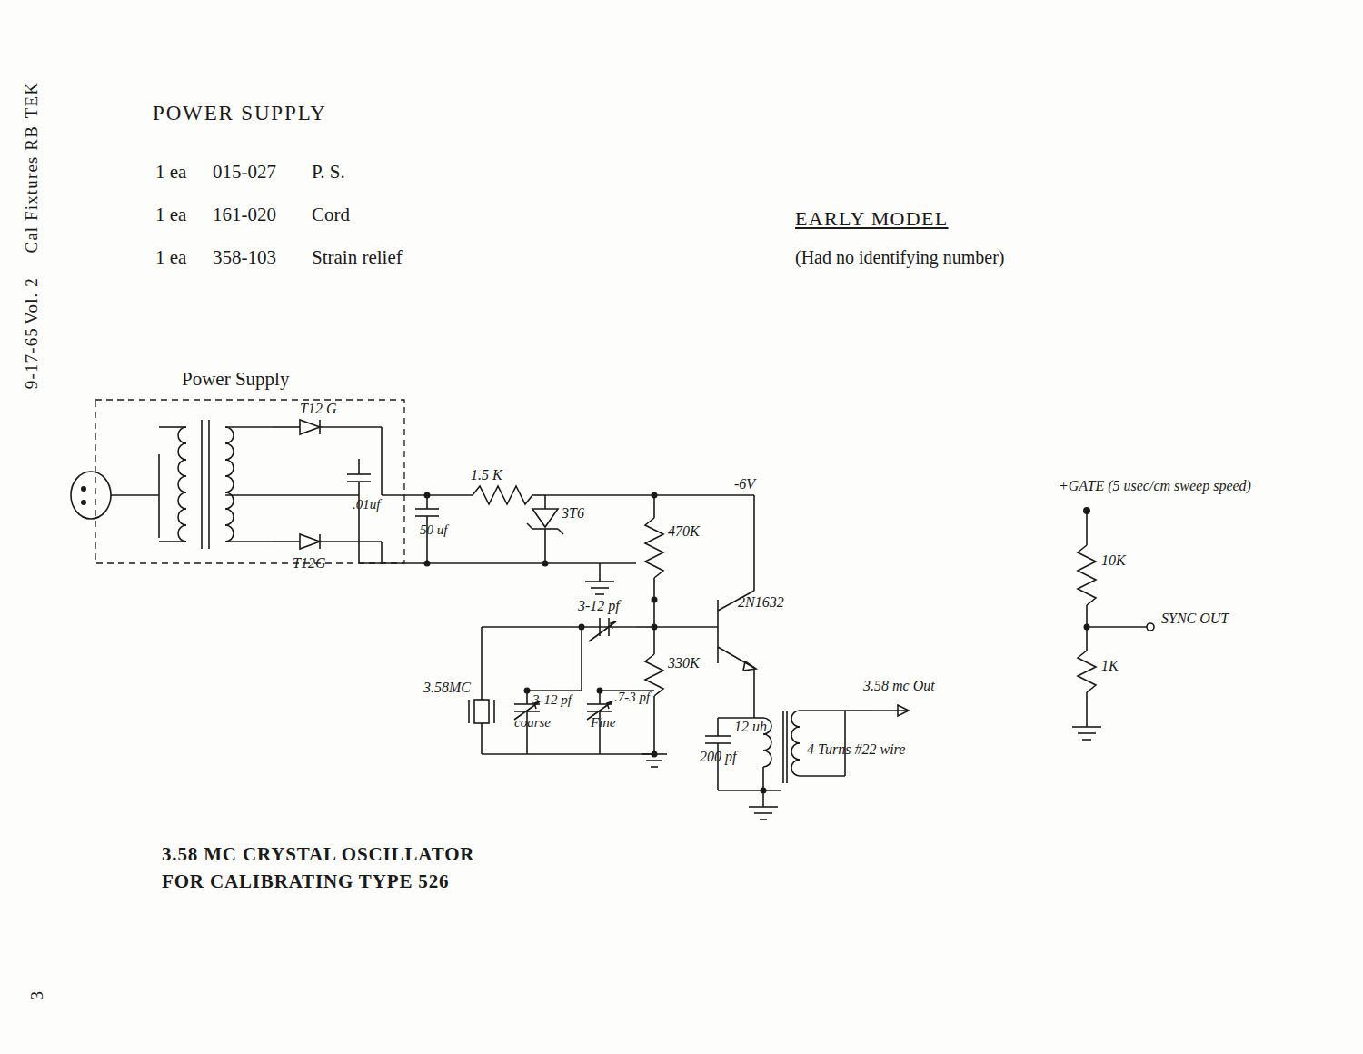TEK Cal Fixtures RB Vol. 2 9-17-65
3
POWER SUPPLY
| 1 ea | 015-027 | P. S. |
| 1 ea | 161-020 | Cord |
| 1 ea | 358-103 | Strain relief |
EARLY MODEL
(Had no identifying number)
Power Supply
3.58 MC CRYSTAL OSCILLATOR
FOR CALIBRATING TYPE 526
T12 G T12G .01uf 50 uf 1.5 K 3T6 -6V 470K 3-12 pf 2N1632 330K 3.58MC 3-12 pf coarse .7-3 pf Fine 200 pf 12 uh 3.58 mc Out 4 Turns #22 wire +GATE (5 usec/cm sweep speed) 10K SYNC OUT 1K